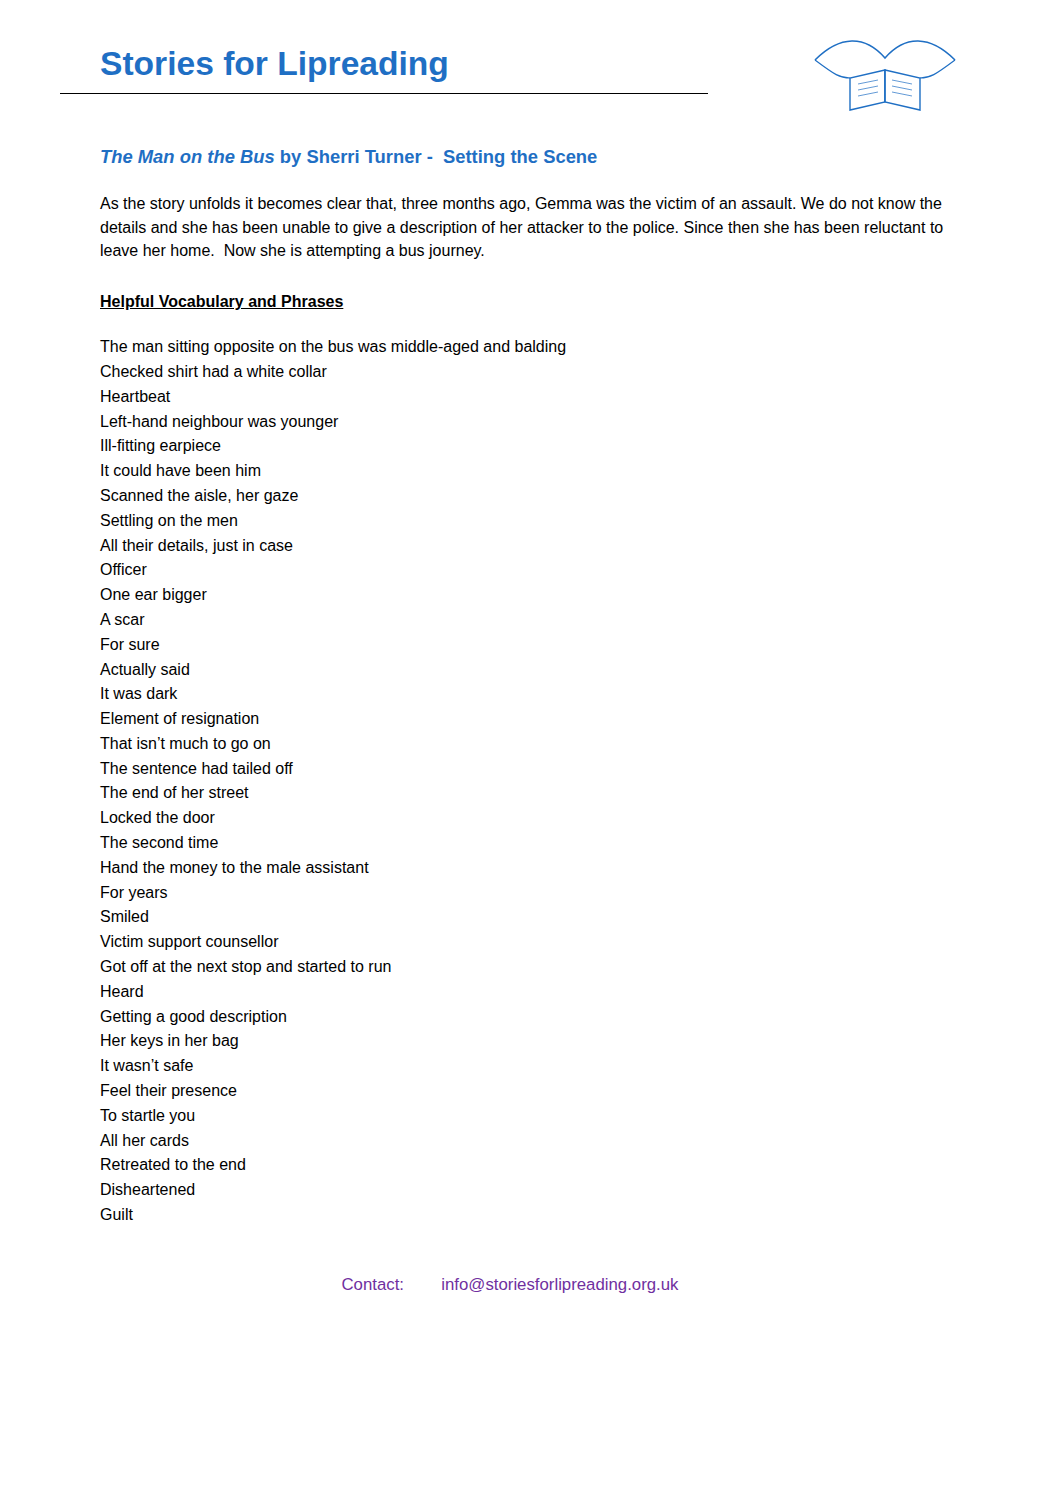Stories for Lipreading
The Man on the Bus by Sherri Turner - Setting the Scene
As the story unfolds it becomes clear that, three months ago, Gemma was the victim of an assault. We do not know the details and she has been unable to give a description of her attacker to the police. Since then she has been reluctant to leave her home. Now she is attempting a bus journey.
Helpful Vocabulary and Phrases
The man sitting opposite on the bus was middle-aged and balding
Checked shirt had a white collar
Heartbeat
Left-hand neighbour was younger
Ill-fitting earpiece
It could have been him
Scanned the aisle, her gaze
Settling on the men
All their details, just in case
Officer
One ear bigger
A scar
For sure
Actually said
It was dark
Element of resignation
That isn’t much to go on
The sentence had tailed off
The end of her street
Locked the door
The second time
Hand the money to the male assistant
For years
Smiled
Victim support counsellor
Got off at the next stop and started to run
Heard
Getting a good description
Her keys in her bag
It wasn’t safe
Feel their presence
To startle you
All her cards
Retreated to the end
Disheartened
Guilt
Contact: info@storiesforlipreading.org.uk